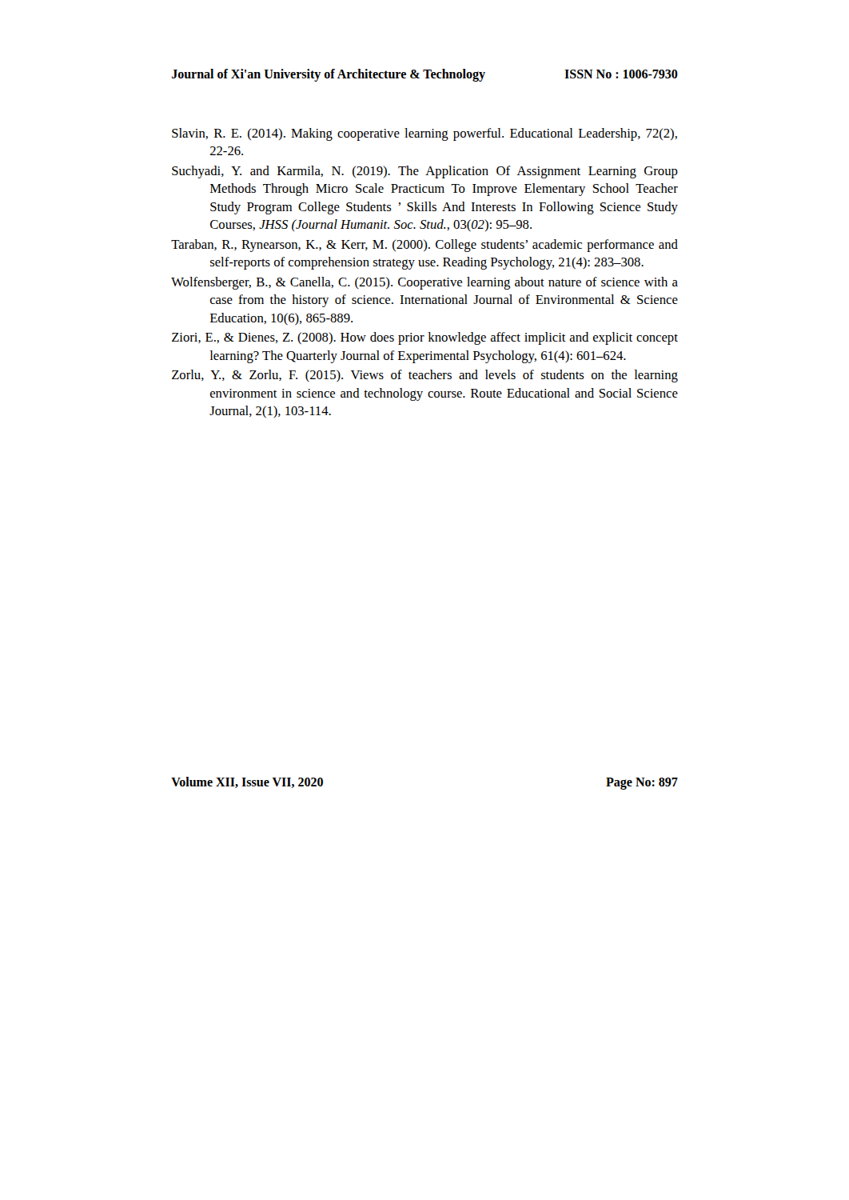Journal of Xi'an University of Architecture & Technology ISSN No : 1006-7930
Slavin, R. E. (2014). Making cooperative learning powerful. Educational Leadership, 72(2), 22-26.
Suchyadi, Y. and Karmila, N. (2019). The Application Of Assignment Learning Group Methods Through Micro Scale Practicum To Improve Elementary School Teacher Study Program College Students ’ Skills And Interests In Following Science Study Courses, JHSS (Journal Humanit. Soc. Stud., 03(02): 95–98.
Taraban, R., Rynearson, K., & Kerr, M. (2000). College students’ academic performance and self-reports of comprehension strategy use. Reading Psychology, 21(4): 283–308.
Wolfensberger, B., & Canella, C. (2015). Cooperative learning about nature of science with a case from the history of science. International Journal of Environmental & Science Education, 10(6), 865-889.
Ziori, E., & Dienes, Z. (2008). How does prior knowledge affect implicit and explicit concept learning? The Quarterly Journal of Experimental Psychology, 61(4): 601–624.
Zorlu, Y., & Zorlu, F. (2015). Views of teachers and levels of students on the learning environment in science and technology course. Route Educational and Social Science Journal, 2(1), 103-114.
Volume XII, Issue VII, 2020 Page No: 897